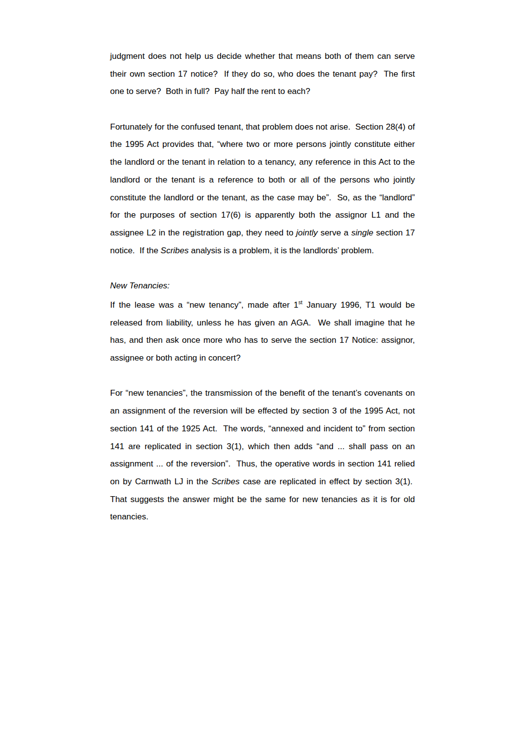judgment does not help us decide whether that means both of them can serve their own section 17 notice? If they do so, who does the tenant pay? The first one to serve? Both in full? Pay half the rent to each?
Fortunately for the confused tenant, that problem does not arise. Section 28(4) of the 1995 Act provides that, “where two or more persons jointly constitute either the landlord or the tenant in relation to a tenancy, any reference in this Act to the landlord or the tenant is a reference to both or all of the persons who jointly constitute the landlord or the tenant, as the case may be”. So, as the “landlord” for the purposes of section 17(6) is apparently both the assignor L1 and the assignee L2 in the registration gap, they need to jointly serve a single section 17 notice. If the Scribes analysis is a problem, it is the landlords’ problem.
New Tenancies:
If the lease was a “new tenancy”, made after 1st January 1996, T1 would be released from liability, unless he has given an AGA. We shall imagine that he has, and then ask once more who has to serve the section 17 Notice: assignor, assignee or both acting in concert?
For “new tenancies”, the transmission of the benefit of the tenant’s covenants on an assignment of the reversion will be effected by section 3 of the 1995 Act, not section 141 of the 1925 Act. The words, “annexed and incident to” from section 141 are replicated in section 3(1), which then adds “and ... shall pass on an assignment ... of the reversion”. Thus, the operative words in section 141 relied on by Carnwath LJ in the Scribes case are replicated in effect by section 3(1). That suggests the answer might be the same for new tenancies as it is for old tenancies.